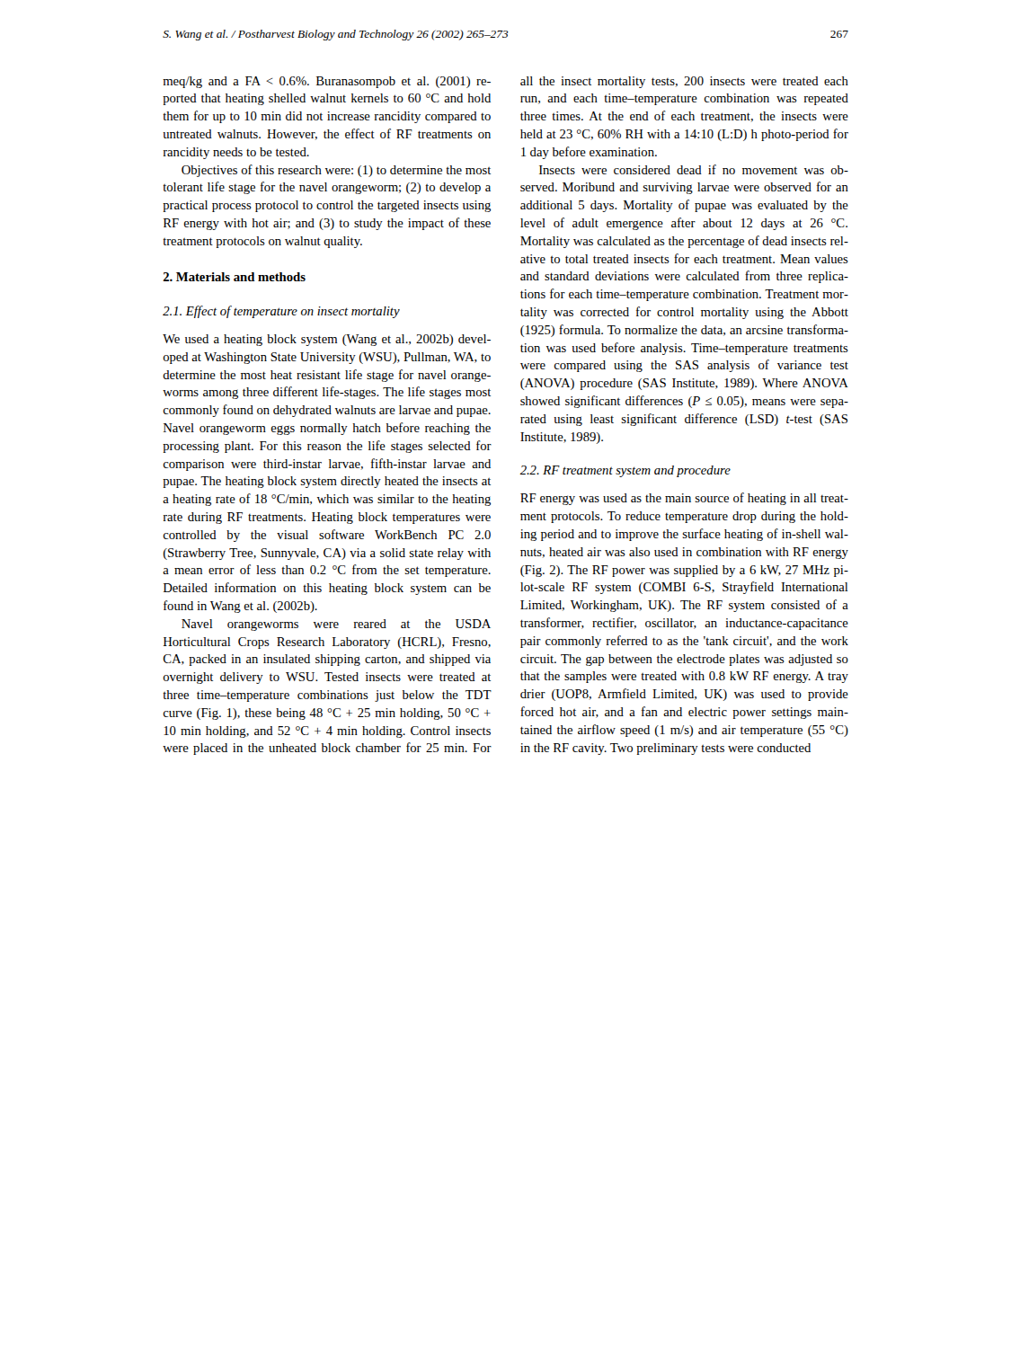S. Wang et al. / Postharvest Biology and Technology 26 (2002) 265–273 267
meq/kg and a FA < 0.6%. Buranasompob et al. (2001) reported that heating shelled walnut kernels to 60 °C and hold them for up to 10 min did not increase rancidity compared to untreated walnuts. However, the effect of RF treatments on rancidity needs to be tested.
Objectives of this research were: (1) to determine the most tolerant life stage for the navel orangeworm; (2) to develop a practical process protocol to control the targeted insects using RF energy with hot air; and (3) to study the impact of these treatment protocols on walnut quality.
2. Materials and methods
2.1. Effect of temperature on insect mortality
We used a heating block system (Wang et al., 2002b) developed at Washington State University (WSU), Pullman, WA, to determine the most heat resistant life stage for navel orangeworms among three different life-stages. The life stages most commonly found on dehydrated walnuts are larvae and pupae. Navel orangeworm eggs normally hatch before reaching the processing plant. For this reason the life stages selected for comparison were third-instar larvae, fifth-instar larvae and pupae. The heating block system directly heated the insects at a heating rate of 18 °C/min, which was similar to the heating rate during RF treatments. Heating block temperatures were controlled by the visual software WorkBench PC 2.0 (Strawberry Tree, Sunnyvale, CA) via a solid state relay with a mean error of less than 0.2 °C from the set temperature. Detailed information on this heating block system can be found in Wang et al. (2002b).
Navel orangeworms were reared at the USDA Horticultural Crops Research Laboratory (HCRL), Fresno, CA, packed in an insulated shipping carton, and shipped via overnight delivery to WSU. Tested insects were treated at three time–temperature combinations just below the TDT curve (Fig. 1), these being 48 °C + 25 min holding, 50 °C + 10 min holding, and 52 °C + 4 min holding. Control insects were placed in the unheated block chamber for 25 min. For all the insect mortality tests, 200 insects were treated each run, and each time–temperature combination was repeated three times. At the end of each treatment, the insects were held at 23 °C, 60% RH with a 14:10 (L:D) h photo-period for 1 day before examination.
Insects were considered dead if no movement was observed. Moribund and surviving larvae were observed for an additional 5 days. Mortality of pupae was evaluated by the level of adult emergence after about 12 days at 26 °C. Mortality was calculated as the percentage of dead insects relative to total treated insects for each treatment. Mean values and standard deviations were calculated from three replications for each time–temperature combination. Treatment mortality was corrected for control mortality using the Abbott (1925) formula. To normalize the data, an arcsine transformation was used before analysis. Time–temperature treatments were compared using the SAS analysis of variance test (ANOVA) procedure (SAS Institute, 1989). Where ANOVA showed significant differences (P ≤ 0.05), means were separated using least significant difference (LSD) t-test (SAS Institute, 1989).
2.2. RF treatment system and procedure
RF energy was used as the main source of heating in all treatment protocols. To reduce temperature drop during the holding period and to improve the surface heating of in-shell walnuts, heated air was also used in combination with RF energy (Fig. 2). The RF power was supplied by a 6 kW, 27 MHz pilot-scale RF system (COMBI 6-S, Strayfield International Limited, Workingham, UK). The RF system consisted of a transformer, rectifier, oscillator, an inductance-capacitance pair commonly referred to as the 'tank circuit', and the work circuit. The gap between the electrode plates was adjusted so that the samples were treated with 0.8 kW RF energy. A tray drier (UOP8, Armfield Limited, UK) was used to provide forced hot air, and a fan and electric power settings maintained the airflow speed (1 m/s) and air temperature (55 °C) in the RF cavity. Two preliminary tests were conducted